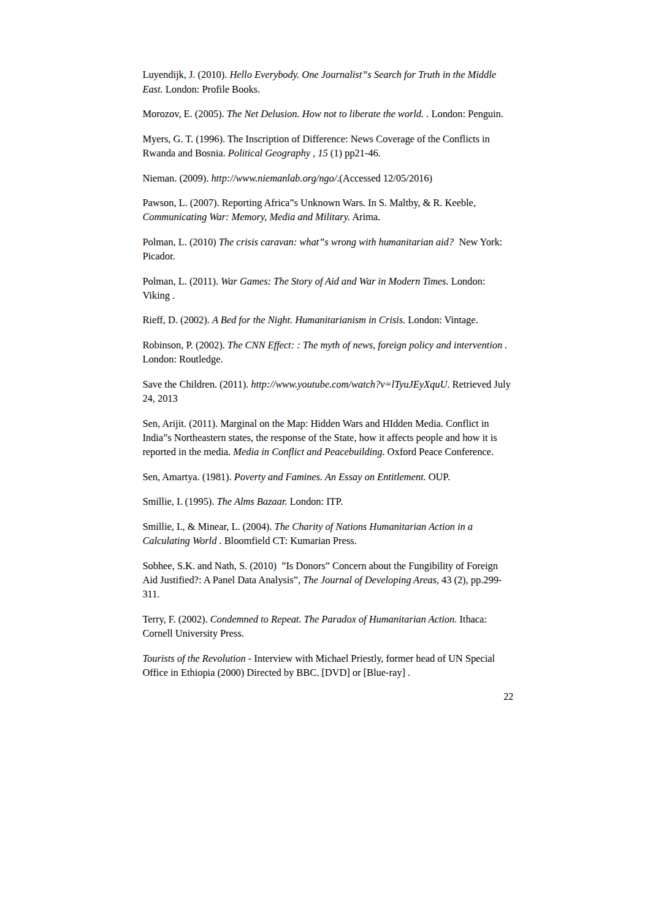Luyendijk, J. (2010). Hello Everybody. One Journalist”s Search for Truth in the Middle East. London: Profile Books.
Morozov, E. (2005). The Net Delusion. How not to liberate the world. . London: Penguin.
Myers, G. T. (1996). The Inscription of Difference: News Coverage of the Conflicts in Rwanda and Bosnia. Political Geography , 15 (1) pp21-46.
Nieman. (2009). http://www.niemanlab.org/ngo/.(Accessed 12/05/2016)
Pawson, L. (2007). Reporting Africa”s Unknown Wars. In S. Maltby, & R. Keeble, Communicating War: Memory, Media and Military. Arima.
Polman, L. (2010) The crisis caravan: what”s wrong with humanitarian aid? New York: Picador.
Polman, L. (2011). War Games: The Story of Aid and War in Modern Times. London: Viking .
Rieff, D. (2002). A Bed for the Night. Humanitarianism in Crisis. London: Vintage.
Robinson, P. (2002). The CNN Effect: : The myth of news, foreign policy and intervention . London: Routledge.
Save the Children. (2011). http://www.youtube.com/watch?v=lTyuJEyXquU. Retrieved July 24, 2013
Sen, Arijit. (2011). Marginal on the Map: Hidden Wars and HIdden Media. Conflict in India”s Northeastern states, the response of the State, how it affects people and how it is reported in the media. Media in Conflict and Peacebuilding. Oxford Peace Conference.
Sen, Amartya. (1981). Poverty and Famines. An Essay on Entitlement. OUP.
Smillie, I. (1995). The Alms Bazaar. London: ITP.
Smillie, I., & Minear, L. (2004). The Charity of Nations Humanitarian Action in a Calculating World . Bloomfield CT: Kumarian Press.
Sobhee, S.K. and Nath, S. (2010) ”Is Donors” Concern about the Fungibility of Foreign Aid Justified?: A Panel Data Analysis”, The Journal of Developing Areas, 43 (2), pp.299-311.
Terry, F. (2002). Condemned to Repeat. The Paradox of Humanitarian Action. Ithaca: Cornell University Press.
Tourists of the Revolution - Interview with Michael Priestly, former head of UN Special Office in Ethiopia (2000) Directed by BBC. [DVD] or [Blue-ray] .
22